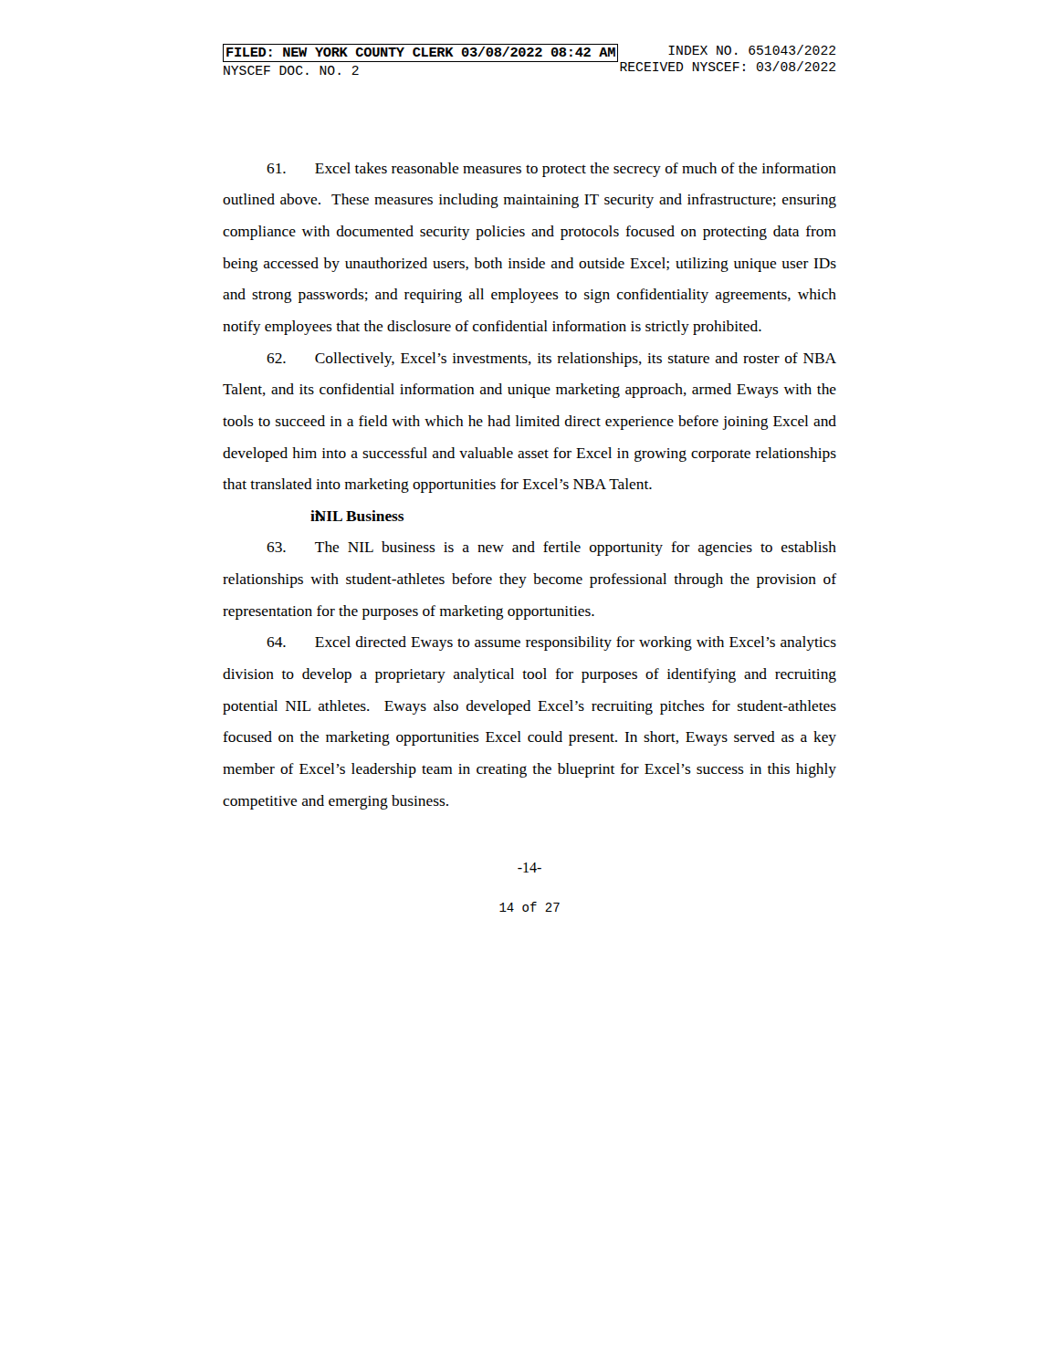FILED: NEW YORK COUNTY CLERK 03/08/2022 08:42 AM NYSCEF DOC. NO. 2
INDEX NO. 651043/2022 RECEIVED NYSCEF: 03/08/2022
61. Excel takes reasonable measures to protect the secrecy of much of the information outlined above. These measures including maintaining IT security and infrastructure; ensuring compliance with documented security policies and protocols focused on protecting data from being accessed by unauthorized users, both inside and outside Excel; utilizing unique user IDs and strong passwords; and requiring all employees to sign confidentiality agreements, which notify employees that the disclosure of confidential information is strictly prohibited.
62. Collectively, Excel’s investments, its relationships, its stature and roster of NBA Talent, and its confidential information and unique marketing approach, armed Eways with the tools to succeed in a field with which he had limited direct experience before joining Excel and developed him into a successful and valuable asset for Excel in growing corporate relationships that translated into marketing opportunities for Excel’s NBA Talent.
ii. NIL Business
63. The NIL business is a new and fertile opportunity for agencies to establish relationships with student-athletes before they become professional through the provision of representation for the purposes of marketing opportunities.
64. Excel directed Eways to assume responsibility for working with Excel’s analytics division to develop a proprietary analytical tool for purposes of identifying and recruiting potential NIL athletes. Eways also developed Excel’s recruiting pitches for student-athletes focused on the marketing opportunities Excel could present. In short, Eways served as a key member of Excel’s leadership team in creating the blueprint for Excel’s success in this highly competitive and emerging business.
-14-
14 of 27